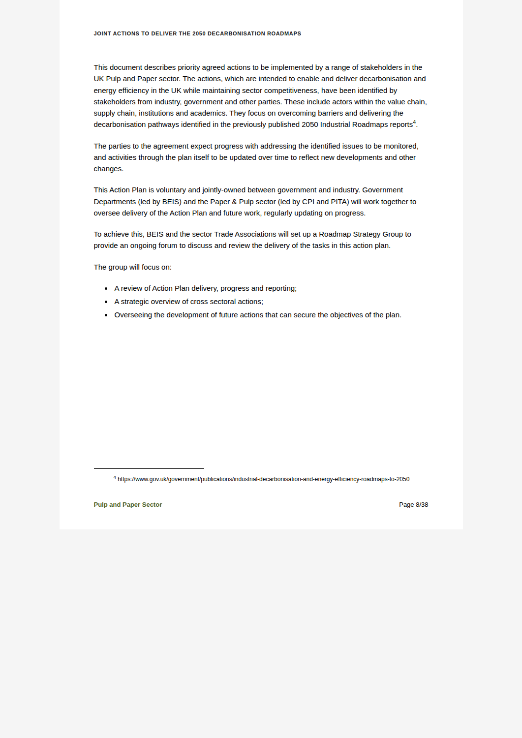Joint Actions to Deliver the 2050 Decarbonisation Roadmaps
This document describes priority agreed actions to be implemented by a range of stakeholders in the UK Pulp and Paper sector. The actions, which are intended to enable and deliver decarbonisation and energy efficiency in the UK while maintaining sector competitiveness, have been identified by stakeholders from industry, government and other parties. These include actors within the value chain, supply chain, institutions and academics. They focus on overcoming barriers and delivering the decarbonisation pathways identified in the previously published 2050 Industrial Roadmaps reports4.
The parties to the agreement expect progress with addressing the identified issues to be monitored, and activities through the plan itself to be updated over time to reflect new developments and other changes.
This Action Plan is voluntary and jointly-owned between government and industry. Government Departments (led by BEIS) and the Paper & Pulp sector (led by CPI and PITA) will work together to oversee delivery of the Action Plan and future work, regularly updating on progress.
To achieve this, BEIS and the sector Trade Associations will set up a Roadmap Strategy Group to provide an ongoing forum to discuss and review the delivery of the tasks in this action plan.
The group will focus on:
A review of Action Plan delivery, progress and reporting;
A strategic overview of cross sectoral actions;
Overseeing the development of future actions that can secure the objectives of the plan.
4 https://www.gov.uk/government/publications/industrial-decarbonisation-and-energy-efficiency-roadmaps-to-2050
Pulp and Paper Sector Page 8/38